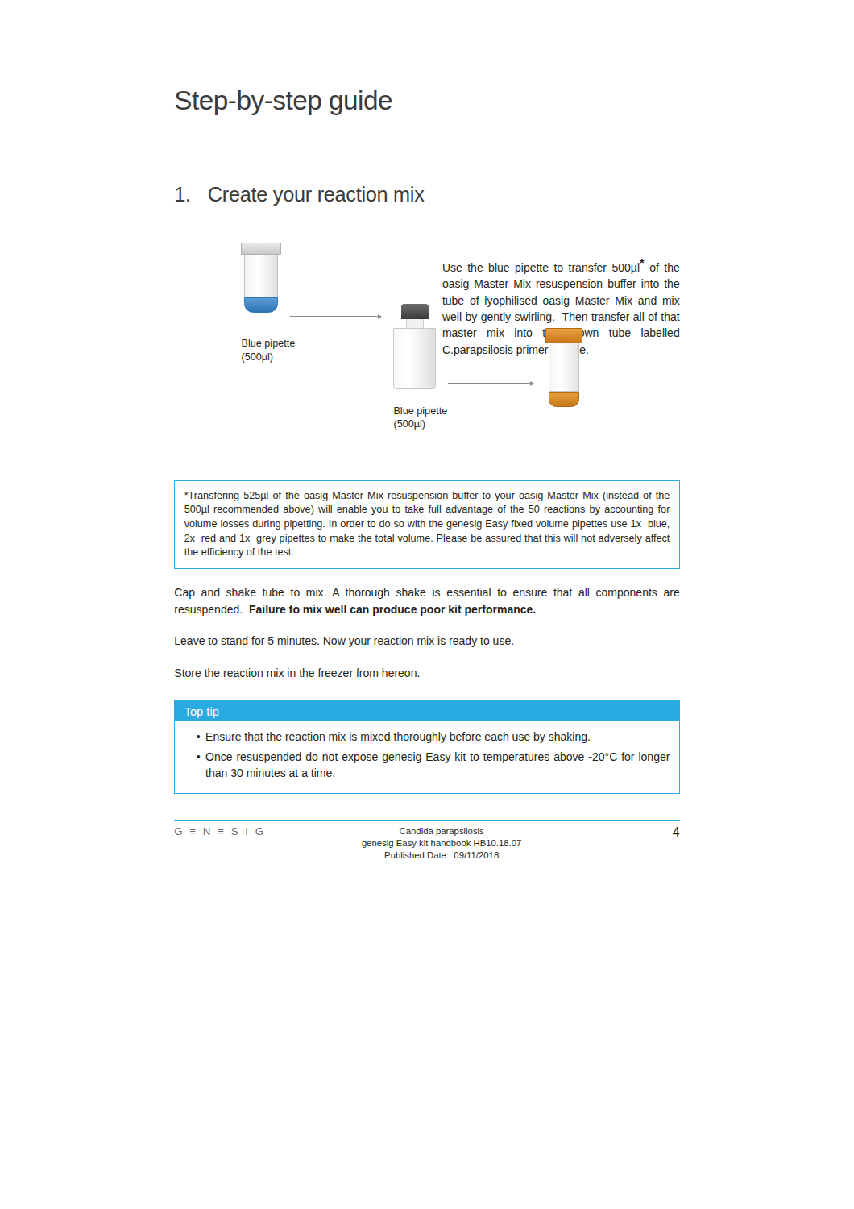Step-by-step guide
1. Create your reaction mix
Use the blue pipette to transfer 500µl* of the oasig Master Mix resuspension buffer into the tube of lyophilised oasig Master Mix and mix well by gently swirling. Then transfer all of that master mix into the brown tube labelled C.parapsilosis primers/probe.
Blue pipette
(500µl)
Blue pipette
(500µl)
*Transfering 525µl of the oasig Master Mix resuspension buffer to your oasig Master Mix (instead of the 500µl recommended above) will enable you to take full advantage of the 50 reactions by accounting for volume losses during pipetting. In order to do so with the genesig Easy fixed volume pipettes use 1x blue, 2x red and 1x grey pipettes to make the total volume. Please be assured that this will not adversely affect the efficiency of the test.
Cap and shake tube to mix. A thorough shake is essential to ensure that all components are resuspended. Failure to mix well can produce poor kit performance.
Leave to stand for 5 minutes. Now your reaction mix is ready to use.
Store the reaction mix in the freezer from hereon.
Top tip
Ensure that the reaction mix is mixed thoroughly before each use by shaking.
Once resuspended do not expose genesig Easy kit to temperatures above -20°C for longer than 30 minutes at a time.
G ≡ N ≡ S I G
Candida parapsilosis
genesig Easy kit handbook HB10.18.07
Published Date: 09/11/2018
4